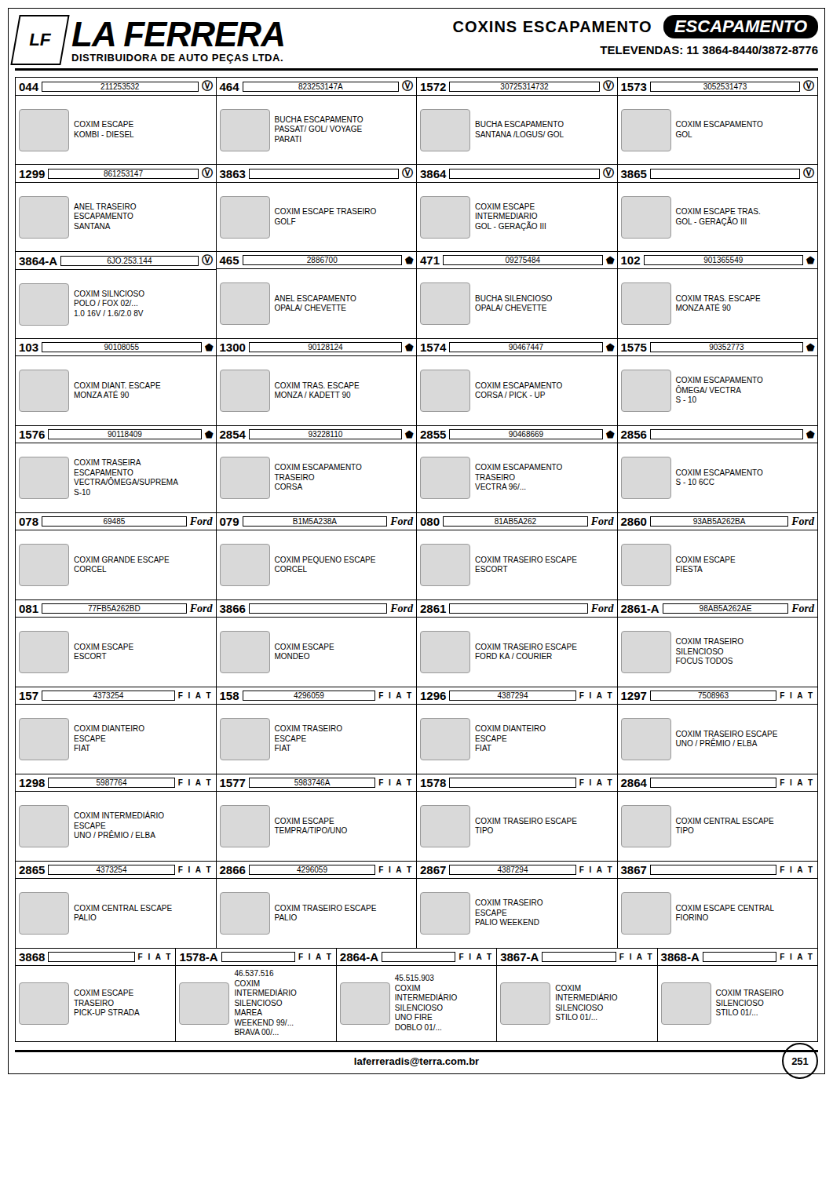LF
LA FERRERA
DISTRIBUIDORA DE AUTO PEÇAS LTDA.
COXINS ESCAPAMENTO ESCAPAMENTO
TELEVENDAS: 11 3864-8440/3872-8776
044211253532
COXIM ESCAPE
KOMBI - DIESEL
464823253147A
BUCHA ESCAPAMENTO
PASSAT/ GOL/ VOYAGE
PARATI
157230725314732
BUCHA ESCAPAMENTO
SANTANA /LOGUS/ GOL
15733052531473
COXIM ESCAPAMENTO
GOL
1299861253147
ANEL TRASEIRO
ESCAPAMENTO
SANTANA
3863
COXIM ESCAPE TRASEIRO
GOLF
3864
COXIM ESCAPE
INTERMEDIARIO
GOL - GERAÇÃO III
3865
COXIM ESCAPE TRAS.
GOL - GERAÇÃO III
3864-A 6JO.253.144
COXIM SILNCIOSO
POLO / FOX 02/...
1.0 16V / 1.6/2.0 8V
4652886700
ANEL ESCAPAMENTO
OPALA/ CHEVETTE
47109275484
BUCHA SILENCIOSO
OPALA/ CHEVETTE
102901365549
COXIM TRAS. ESCAPE
MONZA ATÉ 90
10390108055
COXIM DIANT. ESCAPE
MONZA ATÉ 90
130090128124
COXIM TRAS. ESCAPE
MONZA / KADETT 90
157490467447
COXIM ESCAPAMENTO
CORSA / PICK - UP
157590352773
COXIM ESCAPAMENTO
ÔMEGA/ VECTRA
S - 10
157690118409
COXIM TRASEIRA
ESCAPAMENTO
VECTRA/ÔMEGA/SUPREMA
S-10
285493228110
COXIM ESCAPAMENTO
TRASEIRO
CORSA
285590468669
COXIM ESCAPAMENTO
TRASEIRO
VECTRA 96/...
2856
COXIM ESCAPAMENTO
S - 10 6cc
07869485 Ford
COXIM GRANDE ESCAPE
CORCEL
079 B1M5A238A Ford
COXIM PEQUENO ESCAPE
CORCEL
08081AB5A262 Ford
COXIM TRASEIRO ESCAPE
ESCORT
286093AB5A262BA Ford
COXIM ESCAPE
FIESTA
08177FB5A262BD Ford
COXIM ESCAPE
ESCORT
3866 Ford
COXIM ESCAPE
MONDEO
2861 Ford
COXIM TRASEIRO ESCAPE
FORD KA / COURIER
2861-A 98AB5A262AE Ford
COXIM TRASEIRO
SILENCIOSO
FOCUS TODOS
1574373254 F I A T
COXIM DIANTEIRO
ESCAPE
FIAT
1584296059 F I A T
COXIM TRASEIRO
ESCAPE
FIAT
12964387294 F I A T
COXIM DIANTEIRO
ESCAPE
FIAT
12977508963 F I A T
COXIM TRASEIRO ESCAPE
UNO / PRÊMIO / ELBA
12985987764 F I A T
COXIM INTERMEDIÁRIO
ESCAPE
UNO / PRÊMIO / ELBA
15775983746A F I A T
COXIM ESCAPE
TEMPRA/TIPO/UNO
1578 F I A T
COXIM TRASEIRO ESCAPE
TIPO
2864 F I A T
COXIM CENTRAL ESCAPE
TIPO
28654373254 F I A T
COXIM CENTRAL ESCAPE
PALIO
28664296059 F I A T
COXIM TRASEIRO ESCAPE
PALIO
28674387294 F I A T
COXIM TRASEIRO
ESCAPE
PALIO WEEKEND
3867 F I A T
COXIM ESCAPE CENTRAL
FIORINO
3868 F I A T
COXIM ESCAPE
TRASEIRO
PICK-UP STRADA
1578-A F I A T
46.537.516
COXIM
INTERMEDIÁRIO
SILENCIOSO
MAREA
WEEKEND 99/...
BRAVA 00/...
2864-A F I A T
45.515.903
COXIM
INTERMEDIÁRIO
SILENCIOSO
UNO FIRE
DOBLO 01/...
3867-A F I A T
COXIM
INTERMEDIÁRIO
SILENCIOSO
STILO 01/...
3868-A F I A T
COXIM TRASEIRO
SILENCIOSO
STILO 01/...
laferreradis@terra.com.br 251